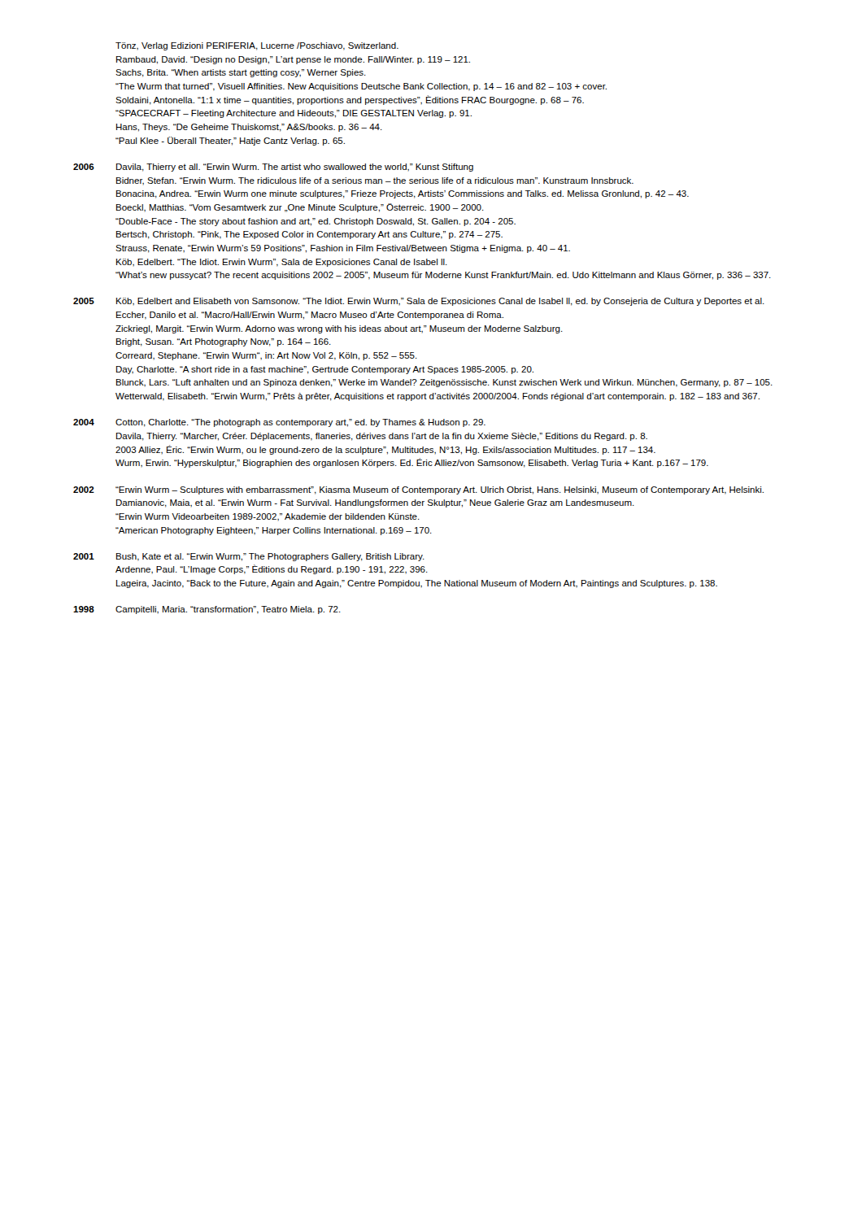Tönz, Verlag Edizioni PERIFERIA, Lucerne /Poschiavo, Switzerland.
Rambaud, David. “Design no Design,” L’art pense le monde. Fall/Winter. p. 119 – 121.
Sachs, Brita. “When artists start getting cosy,” Werner Spies.
“The Wurm that turned”, Visuell Affinities. New Acquisitions Deutsche Bank Collection, p. 14 – 16 and 82 – 103 + cover.
Soldaini, Antonella. “1:1 x time – quantities, proportions and perspectives”, Èditions FRAC Bourgogne. p. 68 – 76.
“SPACECRAFT – Fleeting Architecture and Hideouts,” DIE GESTALTEN Verlag. p. 91.
Hans, Theys. “De Geheime Thuiskomst,” A&S/books. p. 36 – 44.
“Paul Klee - Überall Theater,” Hatje Cantz Verlag. p. 65.
2006
Davila, Thierry et all. “Erwin Wurm. The artist who swallowed the world,” Kunst Stiftung
Bidner, Stefan. “Erwin Wurm. The ridiculous life of a serious man – the serious life of a ridiculous man”. Kunstraum Innsbruck.
Bonacina, Andrea. “Erwin Wurm one minute sculptures,” Frieze Projects, Artists’ Commissions and Talks. ed. Melissa Gronlund, p. 42 – 43.
Boeckl, Matthias. “Vom Gesamtwerk zur „One Minute Sculpture,” Österreic. 1900 – 2000.
“Double-Face - The story about fashion and art,” ed. Christoph Doswald, St. Gallen. p. 204 - 205.
Bertsch, Christoph. “Pink, The Exposed Color in Contemporary Art ans Culture,” p. 274 – 275.
Strauss, Renate, “Erwin Wurm’s 59 Positions”, Fashion in Film Festival/Between Stigma + Enigma. p. 40 – 41.
Köb, Edelbert. “The Idiot. Erwin Wurm”, Sala de Exposiciones Canal de Isabel ll.
“What’s new pussycat? The recent acquisitions 2002 – 2005”, Museum für Moderne Kunst Frankfurt/Main. ed. Udo Kittelmann and Klaus Görner, p. 336 – 337.
2005
Köb, Edelbert and Elisabeth von Samsonow. “The Idiot. Erwin Wurm,” Sala de Exposiciones Canal de Isabel ll, ed. by Consejeria de Cultura y Deportes et al.
Eccher, Danilo et al. “Macro/Hall/Erwin Wurm,” Macro Museo d’Arte Contemporanea di Roma.
Zickriegl, Margit. “Erwin Wurm. Adorno was wrong with his ideas about art,” Museum der Moderne Salzburg.
Bright, Susan. “Art Photography Now,” p. 164 – 166.
Correard, Stephane. “Erwin Wurm“, in: Art Now Vol 2, Köln, p. 552 – 555.
Day, Charlotte. “A short ride in a fast machine”, Gertrude Contemporary Art Spaces 1985-2005. p. 20.
Blunck, Lars. “Luft anhalten und an Spinoza denken,” Werke im Wandel? Zeitgenössische. Kunst zwischen Werk und Wirkun. München, Germany, p. 87 – 105.
Wetterwald, Elisabeth. “Erwin Wurm,” Prêts à prêter, Acquisitions et rapport d’activités 2000/2004. Fonds régional d’art contemporain. p. 182 – 183 and 367.
2004
Cotton, Charlotte. “The photograph as contemporary art,” ed. by Thames & Hudson p. 29.
Davila, Thierry. “Marcher, Créer. Déplacements, flaneries, dérives dans l’art de la fin du Xxieme Siècle,” Editions du Regard. p. 8.
2003 Alliez, Éric. “Erwin Wurm, ou le ground-zero de la sculpture”, Multitudes, N°13, Hg. Exils/association Multitudes. p. 117 – 134.
Wurm, Erwin. “Hyperskulptur,” Biographien des organlosen Körpers. Ed. Éric Alliez/von Samsonow, Elisabeth. Verlag Turia + Kant. p.167 – 179.
2002
“Erwin Wurm – Sculptures with embarrassment”, Kiasma Museum of Contemporary Art. Ulrich Obrist, Hans. Helsinki, Museum of Contemporary Art, Helsinki.
Damianovic, Maia, et al. “Erwin Wurm - Fat Survival. Handlungsformen der Skulptur,” Neue Galerie Graz am Landesmuseum.
“Erwin Wurm Videoarbeiten 1989-2002,” Akademie der bildenden Künste.
“American Photography Eighteen,” Harper Collins International. p.169 – 170.
2001
Bush, Kate et al. “Erwin Wurm,” The Photographers Gallery, British Library.
Ardenne, Paul. “L’Image Corps,” Èditions du Regard. p.190 - 191, 222, 396.
Lageira, Jacinto, “Back to the Future, Again and Again,” Centre Pompidou, The National Museum of Modern Art, Paintings and Sculptures. p. 138.
1998
Campitelli, Maria. “transformation”, Teatro Miela. p. 72.